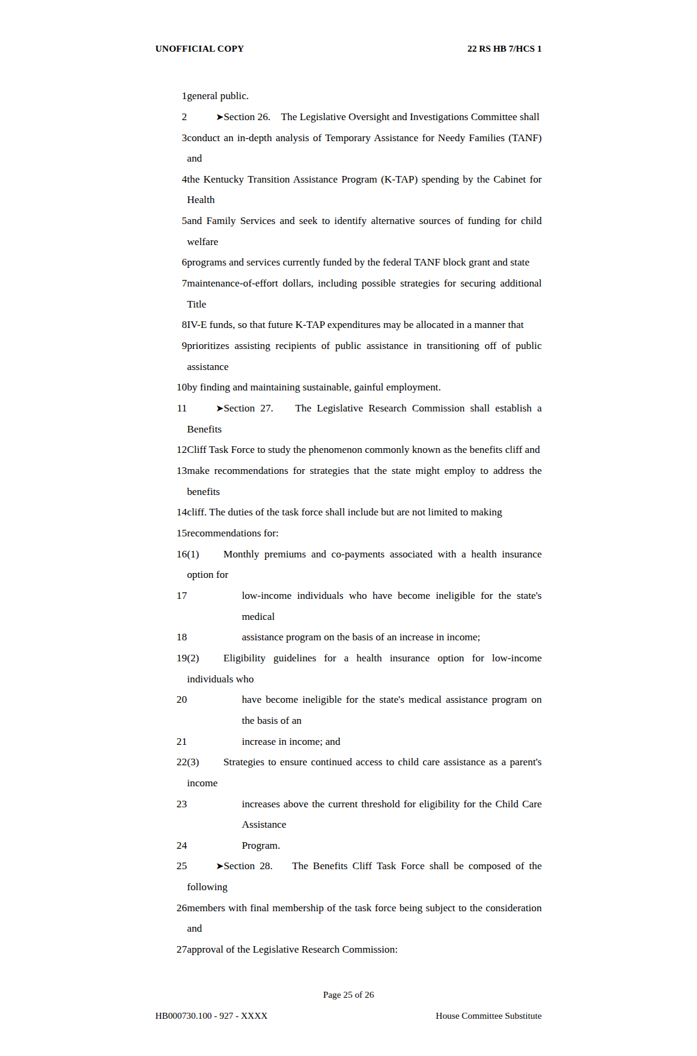UNOFFICIAL COPY
22 RS HB 7/HCS 1
| 1 | general public. |
| 2 | ➤ Section 26. The Legislative Oversight and Investigations Committee shall |
| 3 | conduct an in-depth analysis of Temporary Assistance for Needy Families (TANF) and |
| 4 | the Kentucky Transition Assistance Program (K-TAP) spending by the Cabinet for Health |
| 5 | and Family Services and seek to identify alternative sources of funding for child welfare |
| 6 | programs and services currently funded by the federal TANF block grant and state |
| 7 | maintenance-of-effort dollars, including possible strategies for securing additional Title |
| 8 | IV-E funds, so that future K-TAP expenditures may be allocated in a manner that |
| 9 | prioritizes assisting recipients of public assistance in transitioning off of public assistance |
| 10 | by finding and maintaining sustainable, gainful employment. |
| 11 | ➤ Section 27. The Legislative Research Commission shall establish a Benefits |
| 12 | Cliff Task Force to study the phenomenon commonly known as the benefits cliff and |
| 13 | make recommendations for strategies that the state might employ to address the benefits |
| 14 | cliff. The duties of the task force shall include but are not limited to making |
| 15 | recommendations for: |
| 16 | (1) Monthly premiums and co-payments associated with a health insurance option for |
| 17 | low-income individuals who have become ineligible for the state's medical |
| 18 | assistance program on the basis of an increase in income; |
| 19 | (2) Eligibility guidelines for a health insurance option for low-income individuals who |
| 20 | have become ineligible for the state's medical assistance program on the basis of an |
| 21 | increase in income; and |
| 22 | (3) Strategies to ensure continued access to child care assistance as a parent's income |
| 23 | increases above the current threshold for eligibility for the Child Care Assistance |
| 24 | Program. |
| 25 | ➤ Section 28. The Benefits Cliff Task Force shall be composed of the following |
| 26 | members with final membership of the task force being subject to the consideration and |
| 27 | approval of the Legislative Research Commission: |
Page 25 of 26
HB000730.100 - 927 - XXXX
House Committee Substitute